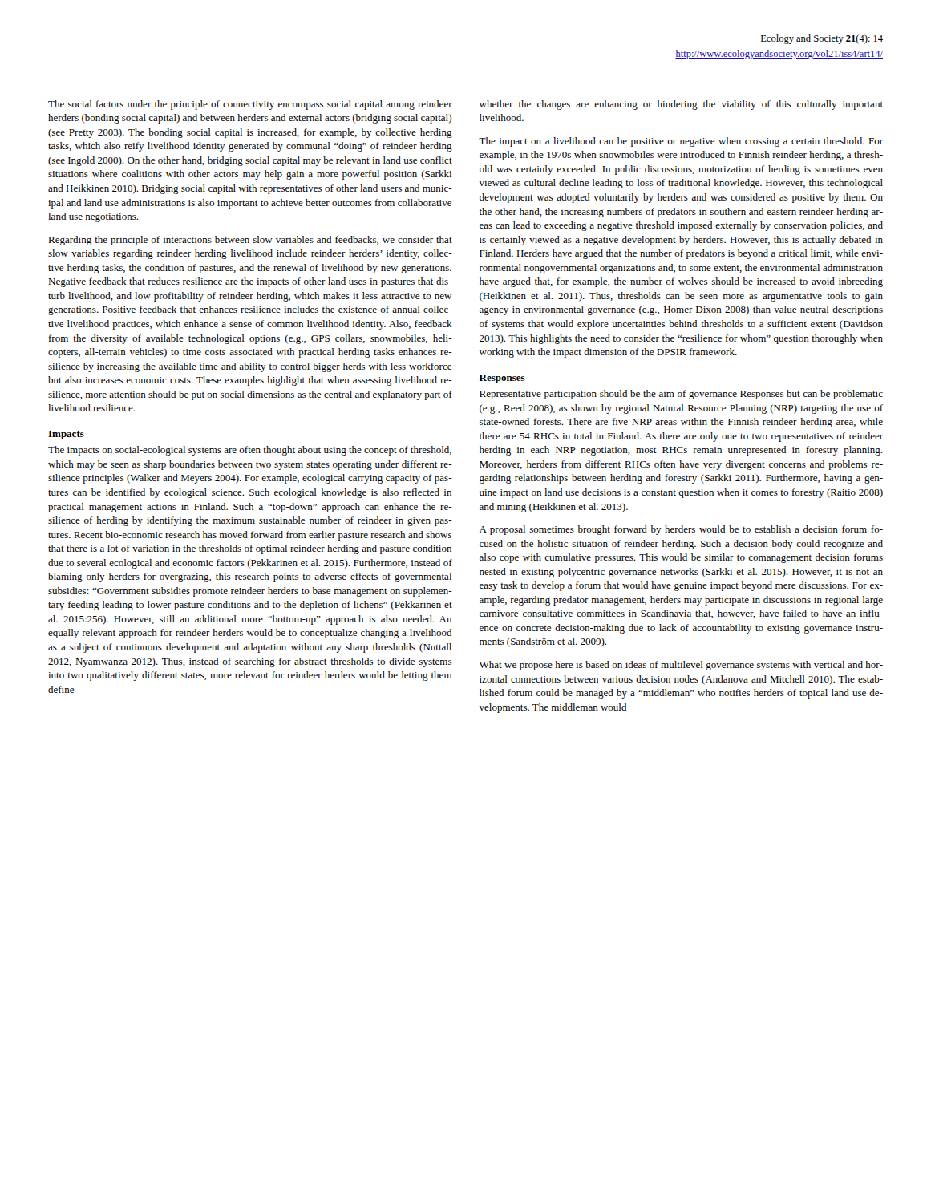Ecology and Society 21(4): 14
http://www.ecologyandsociety.org/vol21/iss4/art14/
The social factors under the principle of connectivity encompass social capital among reindeer herders (bonding social capital) and between herders and external actors (bridging social capital) (see Pretty 2003). The bonding social capital is increased, for example, by collective herding tasks, which also reify livelihood identity generated by communal “doing” of reindeer herding (see Ingold 2000). On the other hand, bridging social capital may be relevant in land use conflict situations where coalitions with other actors may help gain a more powerful position (Sarkki and Heikkinen 2010). Bridging social capital with representatives of other land users and municipal and land use administrations is also important to achieve better outcomes from collaborative land use negotiations.
Regarding the principle of interactions between slow variables and feedbacks, we consider that slow variables regarding reindeer herding livelihood include reindeer herders’ identity, collective herding tasks, the condition of pastures, and the renewal of livelihood by new generations. Negative feedback that reduces resilience are the impacts of other land uses in pastures that disturb livelihood, and low profitability of reindeer herding, which makes it less attractive to new generations. Positive feedback that enhances resilience includes the existence of annual collective livelihood practices, which enhance a sense of common livelihood identity. Also, feedback from the diversity of available technological options (e.g., GPS collars, snowmobiles, helicopters, all-terrain vehicles) to time costs associated with practical herding tasks enhances resilience by increasing the available time and ability to control bigger herds with less workforce but also increases economic costs. These examples highlight that when assessing livelihood resilience, more attention should be put on social dimensions as the central and explanatory part of livelihood resilience.
Impacts
The impacts on social-ecological systems are often thought about using the concept of threshold, which may be seen as sharp boundaries between two system states operating under different resilience principles (Walker and Meyers 2004). For example, ecological carrying capacity of pastures can be identified by ecological science. Such ecological knowledge is also reflected in practical management actions in Finland. Such a “top-down” approach can enhance the resilience of herding by identifying the maximum sustainable number of reindeer in given pastures. Recent bio-economic research has moved forward from earlier pasture research and shows that there is a lot of variation in the thresholds of optimal reindeer herding and pasture condition due to several ecological and economic factors (Pekkarinen et al. 2015). Furthermore, instead of blaming only herders for overgrazing, this research points to adverse effects of governmental subsidies: “Government subsidies promote reindeer herders to base management on supplementary feeding leading to lower pasture conditions and to the depletion of lichens” (Pekkarinen et al. 2015:256). However, still an additional more “bottom-up” approach is also needed. An equally relevant approach for reindeer herders would be to conceptualize changing a livelihood as a subject of continuous development and adaptation without any sharp thresholds (Nuttall 2012, Nyamwanza 2012). Thus, instead of searching for abstract thresholds to divide systems into two qualitatively different states, more relevant for reindeer herders would be letting them define
whether the changes are enhancing or hindering the viability of this culturally important livelihood.
The impact on a livelihood can be positive or negative when crossing a certain threshold. For example, in the 1970s when snowmobiles were introduced to Finnish reindeer herding, a threshold was certainly exceeded. In public discussions, motorization of herding is sometimes even viewed as cultural decline leading to loss of traditional knowledge. However, this technological development was adopted voluntarily by herders and was considered as positive by them. On the other hand, the increasing numbers of predators in southern and eastern reindeer herding areas can lead to exceeding a negative threshold imposed externally by conservation policies, and is certainly viewed as a negative development by herders. However, this is actually debated in Finland. Herders have argued that the number of predators is beyond a critical limit, while environmental nongovernmental organizations and, to some extent, the environmental administration have argued that, for example, the number of wolves should be increased to avoid inbreeding (Heikkinen et al. 2011). Thus, thresholds can be seen more as argumentative tools to gain agency in environmental governance (e.g., Homer-Dixon 2008) than value-neutral descriptions of systems that would explore uncertainties behind thresholds to a sufficient extent (Davidson 2013). This highlights the need to consider the “resilience for whom” question thoroughly when working with the impact dimension of the DPSIR framework.
Responses
Representative participation should be the aim of governance Responses but can be problematic (e.g., Reed 2008), as shown by regional Natural Resource Planning (NRP) targeting the use of state-owned forests. There are five NRP areas within the Finnish reindeer herding area, while there are 54 RHCs in total in Finland. As there are only one to two representatives of reindeer herding in each NRP negotiation, most RHCs remain unrepresented in forestry planning. Moreover, herders from different RHCs often have very divergent concerns and problems regarding relationships between herding and forestry (Sarkki 2011). Furthermore, having a genuine impact on land use decisions is a constant question when it comes to forestry (Raitio 2008) and mining (Heikkinen et al. 2013).
A proposal sometimes brought forward by herders would be to establish a decision forum focused on the holistic situation of reindeer herding. Such a decision body could recognize and also cope with cumulative pressures. This would be similar to comanagement decision forums nested in existing polycentric governance networks (Sarkki et al. 2015). However, it is not an easy task to develop a forum that would have genuine impact beyond mere discussions. For example, regarding predator management, herders may participate in discussions in regional large carnivore consultative committees in Scandinavia that, however, have failed to have an influence on concrete decision-making due to lack of accountability to existing governance instruments (Sandström et al. 2009).
What we propose here is based on ideas of multilevel governance systems with vertical and horizontal connections between various decision nodes (Andanova and Mitchell 2010). The established forum could be managed by a “middleman” who notifies herders of topical land use developments. The middleman would